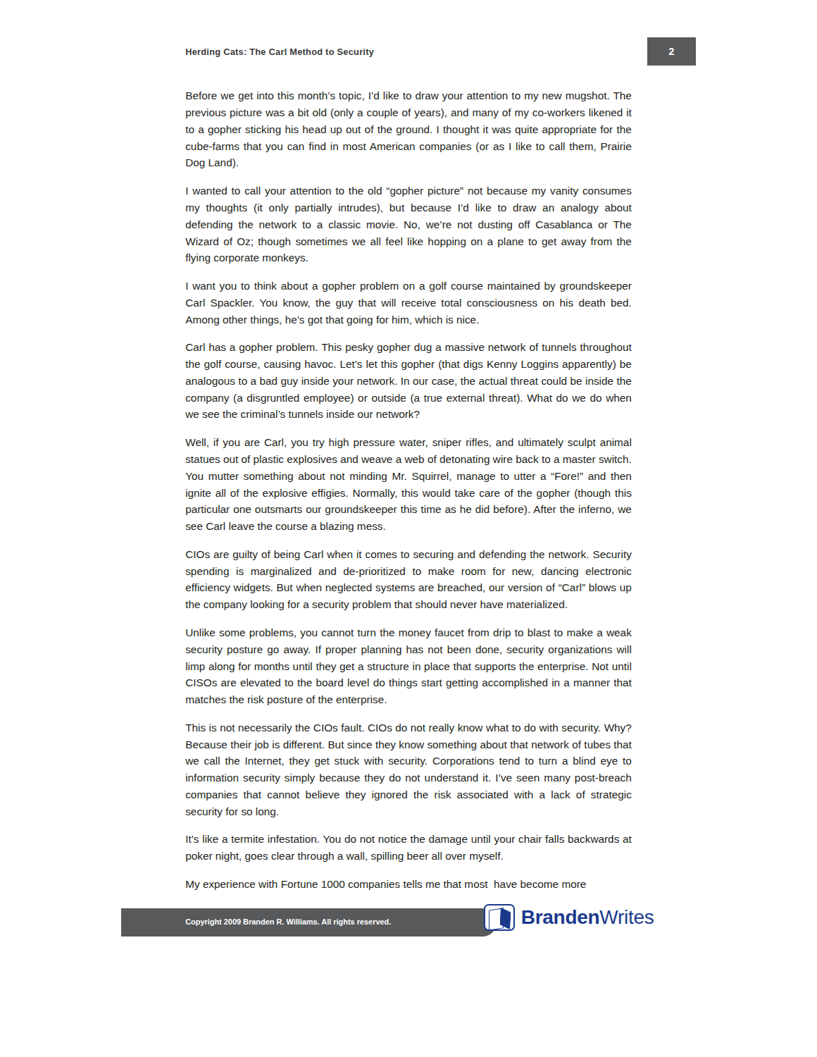Herding Cats: The Carl Method to Security
2
Before we get into this month’s topic, I’d like to draw your attention to my new mugshot. The previous picture was a bit old (only a couple of years), and many of my co-workers likened it to a gopher sticking his head up out of the ground. I thought it was quite appropriate for the cube-farms that you can find in most American companies (or as I like to call them, Prairie Dog Land).
I wanted to call your attention to the old “gopher picture” not because my vanity consumes my thoughts (it only partially intrudes), but because I’d like to draw an analogy about defending the network to a classic movie. No, we’re not dusting off Casablanca or The Wizard of Oz; though sometimes we all feel like hopping on a plane to get away from the flying corporate monkeys.
I want you to think about a gopher problem on a golf course maintained by groundskeeper Carl Spackler. You know, the guy that will receive total consciousness on his death bed. Among other things, he’s got that going for him, which is nice.
Carl has a gopher problem. This pesky gopher dug a massive network of tunnels throughout the golf course, causing havoc. Let’s let this gopher (that digs Kenny Loggins apparently) be analogous to a bad guy inside your network. In our case, the actual threat could be inside the company (a disgruntled employee) or outside (a true external threat). What do we do when we see the criminal’s tunnels inside our network?
Well, if you are Carl, you try high pressure water, sniper rifles, and ultimately sculpt animal statues out of plastic explosives and weave a web of detonating wire back to a master switch. You mutter something about not minding Mr. Squirrel, manage to utter a “Fore!” and then ignite all of the explosive effigies. Normally, this would take care of the gopher (though this particular one outsmarts our groundskeeper this time as he did before). After the inferno, we see Carl leave the course a blazing mess.
CIOs are guilty of being Carl when it comes to securing and defending the network. Security spending is marginalized and de-prioritized to make room for new, dancing electronic efficiency widgets. But when neglected systems are breached, our version of “Carl” blows up the company looking for a security problem that should never have materialized.
Unlike some problems, you cannot turn the money faucet from drip to blast to make a weak security posture go away. If proper planning has not been done, security organizations will limp along for months until they get a structure in place that supports the enterprise. Not until CISOs are elevated to the board level do things start getting accomplished in a manner that matches the risk posture of the enterprise.
This is not necessarily the CIOs fault. CIOs do not really know what to do with security. Why? Because their job is different. But since they know something about that network of tubes that we call the Internet, they get stuck with security. Corporations tend to turn a blind eye to information security simply because they do not understand it. I’ve seen many post-breach companies that cannot believe they ignored the risk associated with a lack of strategic security for so long.
It’s like a termite infestation. You do not notice the damage until your chair falls backwards at poker night, goes clear through a wall, spilling beer all over myself.
My experience with Fortune 1000 companies tells me that most have become more
Copyright 2009 Branden R. Williams. All rights reserved.
Branden Writes